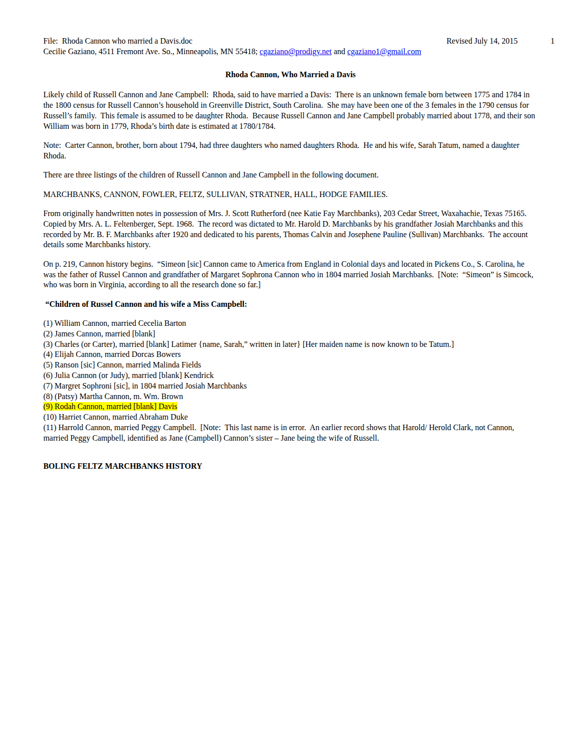1
File: Rhoda Cannon who married a Davis.doc Revised July 14, 2015
Cecilie Gaziano, 4511 Fremont Ave. So., Minneapolis, MN 55418; cgaziano@prodigy.net and cgaziano1@gmail.com
Rhoda Cannon, Who Married a Davis
Likely child of Russell Cannon and Jane Campbell: Rhoda, said to have married a Davis: There is an unknown female born between 1775 and 1784 in the 1800 census for Russell Cannon’s household in Greenville District, South Carolina. She may have been one of the 3 females in the 1790 census for Russell’s family. This female is assumed to be daughter Rhoda. Because Russell Cannon and Jane Campbell probably married about 1778, and their son William was born in 1779, Rhoda’s birth date is estimated at 1780/1784.
Note: Carter Cannon, brother, born about 1794, had three daughters who named daughters Rhoda. He and his wife, Sarah Tatum, named a daughter Rhoda.
There are three listings of the children of Russell Cannon and Jane Campbell in the following document.
MARCHBANKS, CANNON, FOWLER, FELTZ, SULLIVAN, STRATNER, HALL, HODGE FAMILIES.
From originally handwritten notes in possession of Mrs. J. Scott Rutherford (nee Katie Fay Marchbanks), 203 Cedar Street, Waxahachie, Texas 75165. Copied by Mrs. A. L. Feltenberger, Sept. 1968. The record was dictated to Mr. Harold D. Marchbanks by his grandfather Josiah Marchbanks and this recorded by Mr. B. F. Marchbanks after 1920 and dedicated to his parents, Thomas Calvin and Josephene Pauline (Sullivan) Marchbanks. The account details some Marchbanks history.
On p. 219, Cannon history begins. “Simeon [sic] Cannon came to America from England in Colonial days and located in Pickens Co., S. Carolina, he was the father of Russel Cannon and grandfather of Margaret Sophrona Cannon who in 1804 married Josiah Marchbanks. [Note: “Simeon” is Simcock, who was born in Virginia, according to all the research done so far.]
“Children of Russel Cannon and his wife a Miss Campbell:
(1) William Cannon, married Cecelia Barton
(2) James Cannon, married [blank]
(3) Charles (or Carter), married [blank] Latimer {name, Sarah,” written in later} [Her maiden name is now known to be Tatum.]
(4) Elijah Cannon, married Dorcas Bowers
(5) Ranson [sic] Cannon, married Malinda Fields
(6) Julia Cannon (or Judy), married [blank] Kendrick
(7) Margret Sophroni [sic], in 1804 married Josiah Marchbanks
(8) (Patsy) Martha Cannon, m. Wm. Brown
(9) Rodah Cannon, married [blank] Davis
(10) Harriet Cannon, married Abraham Duke
(11) Harrold Cannon, married Peggy Campbell. [Note: This last name is in error. An earlier record shows that Harold/ Herold Clark, not Cannon, married Peggy Campbell, identified as Jane (Campbell) Cannon’s sister – Jane being the wife of Russell.
BOLING FELTZ MARCHBANKS HISTORY